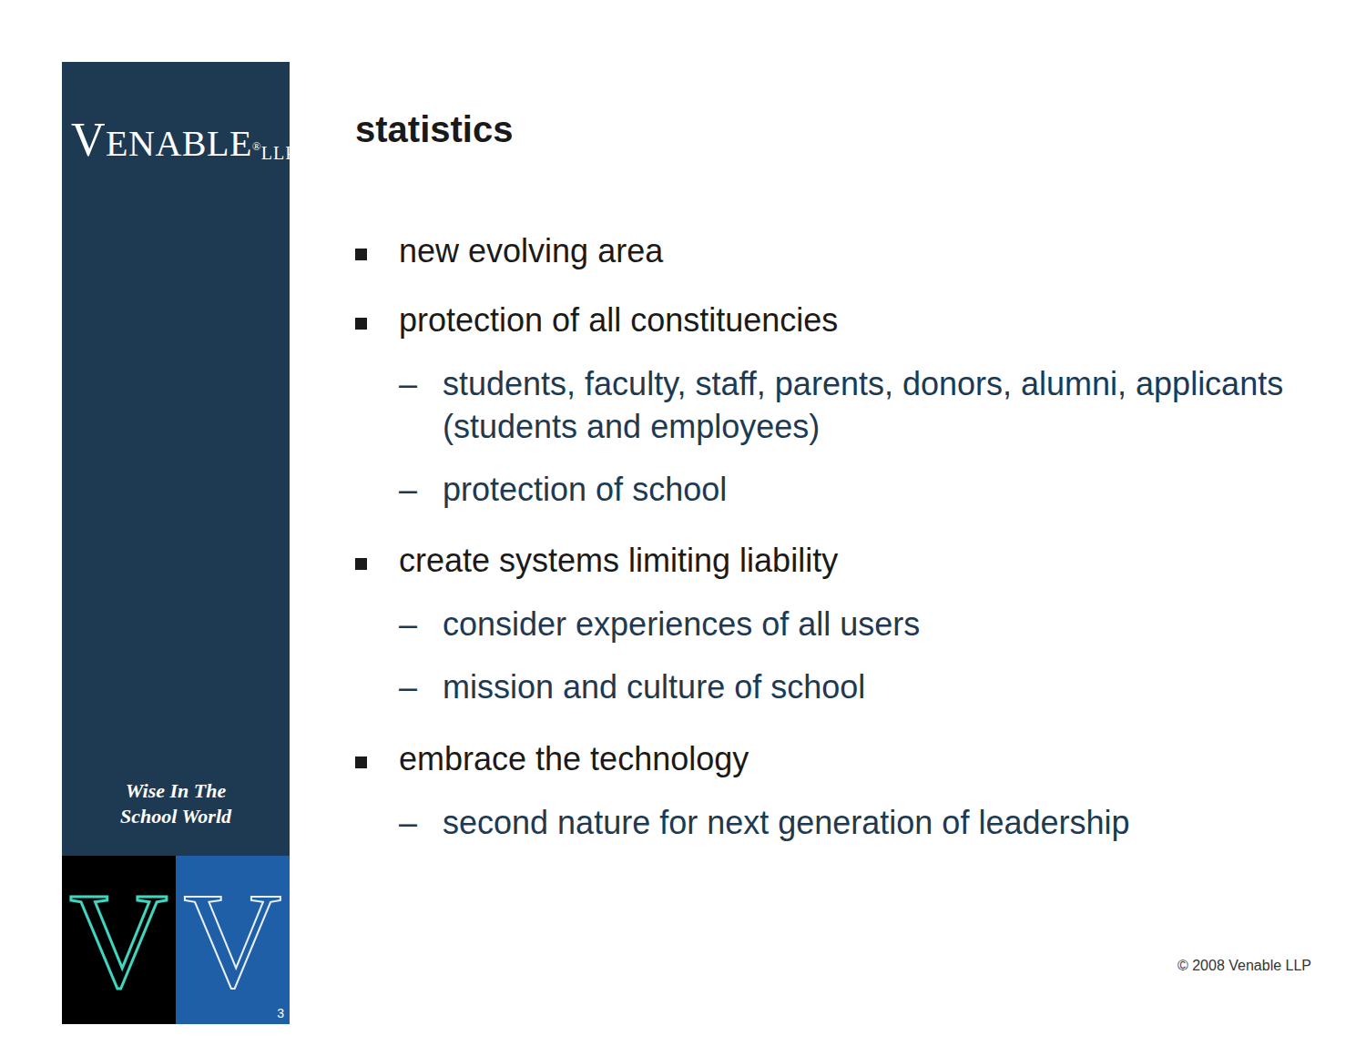VENABLE®LLP
Wise In The
School World
V
V 3
statistics
new evolving area
protection of all constituencies
students, faculty, staff, parents, donors, alumni, applicants (students and employees)
protection of school
create systems limiting liability
consider experiences of all users
mission and culture of school
embrace the technology
second nature for next generation of leadership
© 2008 Venable LLP